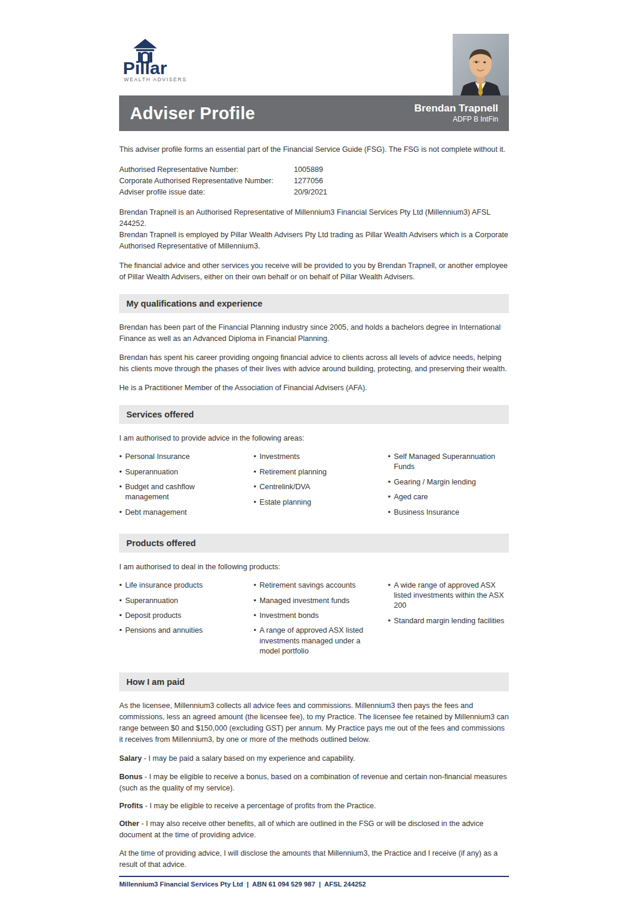Pillar WEALTH ADVISERS
Adviser Profile
Brendan Trapnell
ADFP B IntFin
This adviser profile forms an essential part of the Financial Service Guide (FSG). The FSG is not complete without it.
Authorised Representative Number: 1005889
Corporate Authorised Representative Number: 1277056
Adviser profile issue date: 20/9/2021
Brendan Trapnell is an Authorised Representative of Millennium3 Financial Services Pty Ltd (Millennium3) AFSL 244252.
Brendan Trapnell is employed by Pillar Wealth Advisers Pty Ltd trading as Pillar Wealth Advisers which is a Corporate Authorised Representative of Millennium3.
The financial advice and other services you receive will be provided to you by Brendan Trapnell, or another employee of Pillar Wealth Advisers, either on their own behalf or on behalf of Pillar Wealth Advisers.
My qualifications and experience
Brendan has been part of the Financial Planning industry since 2005, and holds a bachelors degree in International Finance as well as an Advanced Diploma in Financial Planning.
Brendan has spent his career providing ongoing financial advice to clients across all levels of advice needs, helping his clients move through the phases of their lives with advice around building, protecting, and preserving their wealth.
He is a Practitioner Member of the Association of Financial Advisers (AFA).
Services offered
I am authorised to provide advice in the following areas:
Personal Insurance
Superannuation
Budget and cashflow management
Debt management
Investments
Retirement planning
Centrelink/DVA
Estate planning
Self Managed Superannuation Funds
Gearing / Margin lending
Aged care
Business Insurance
Products offered
I am authorised to deal in the following products:
Life insurance products
Superannuation
Deposit products
Pensions and annuities
Retirement savings accounts
Managed investment funds
Investment bonds
A range of approved ASX listed investments managed under a model portfolio
A wide range of approved ASX listed investments within the ASX 200
Standard margin lending facilities
How I am paid
As the licensee, Millennium3 collects all advice fees and commissions. Millennium3 then pays the fees and commissions, less an agreed amount (the licensee fee), to my Practice. The licensee fee retained by Millennium3 can range between $0 and $150,000 (excluding GST) per annum. My Practice pays me out of the fees and commissions it receives from Millennium3, by one or more of the methods outlined below.
Salary - I may be paid a salary based on my experience and capability.
Bonus - I may be eligible to receive a bonus, based on a combination of revenue and certain non-financial measures (such as the quality of my service).
Profits - I may be eligible to receive a percentage of profits from the Practice.
Other - I may also receive other benefits, all of which are outlined in the FSG or will be disclosed in the advice document at the time of providing advice.
At the time of providing advice, I will disclose the amounts that Millennium3, the Practice and I receive (if any) as a result of that advice.
Millennium3 Financial Services Pty Ltd | ABN 61 094 529 987 | AFSL 244252